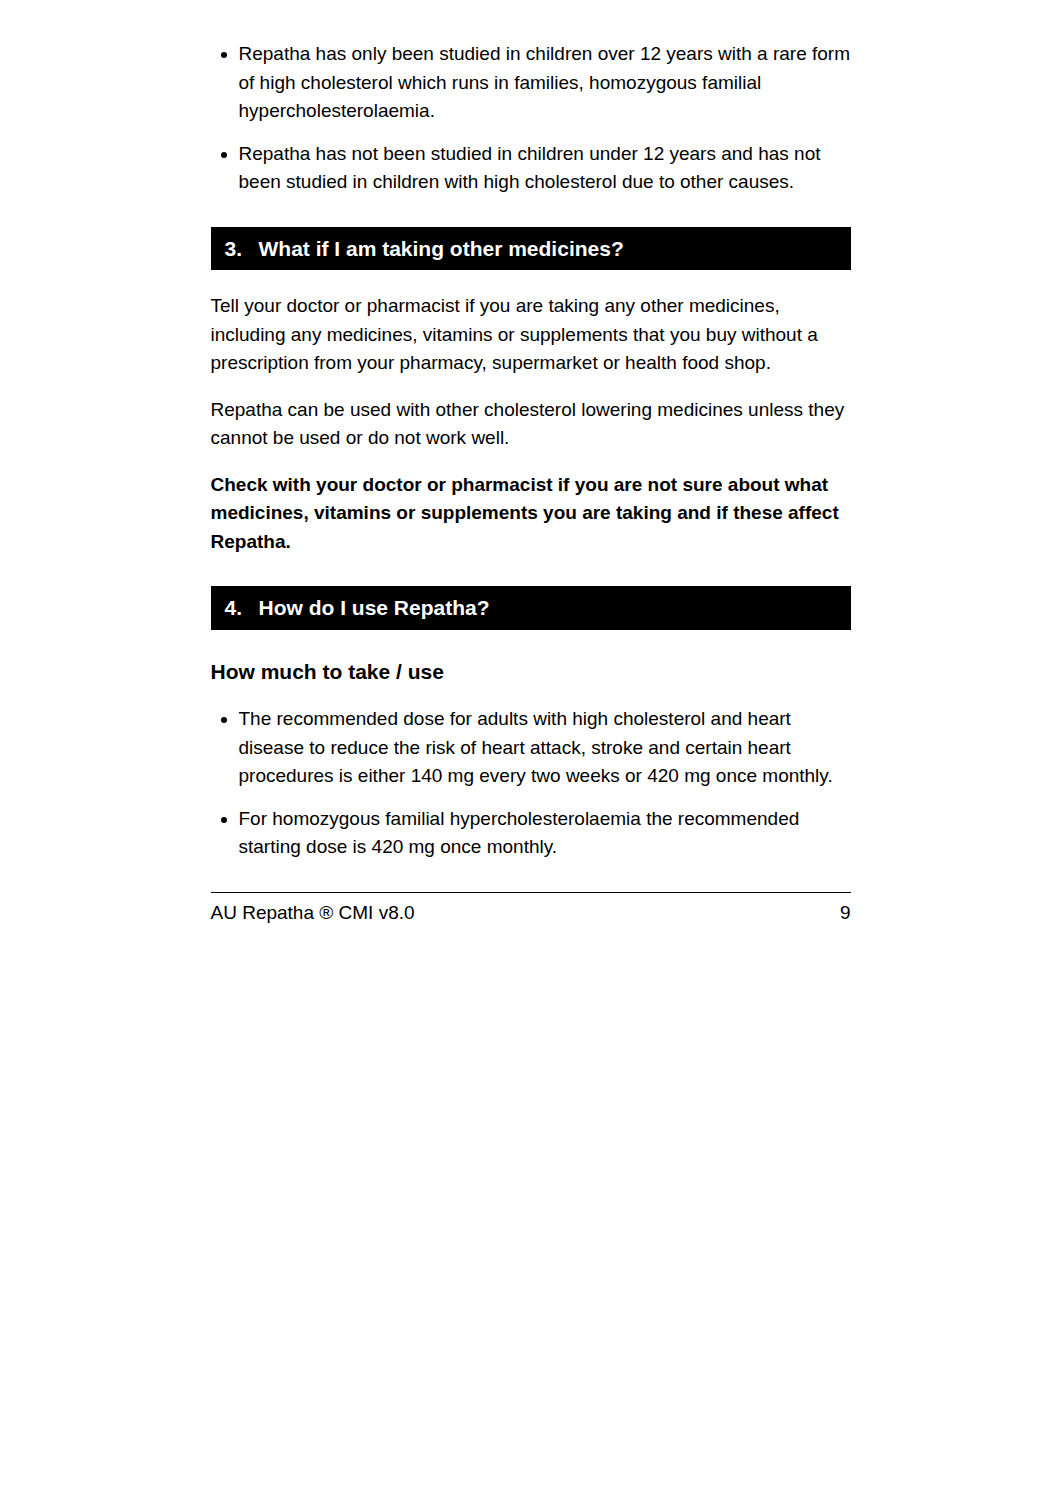Repatha has only been studied in children over 12 years with a rare form of high cholesterol which runs in families, homozygous familial hypercholesterolaemia.
Repatha has not been studied in children under 12 years and has not been studied in children with high cholesterol due to other causes.
3. What if I am taking other medicines?
Tell your doctor or pharmacist if you are taking any other medicines, including any medicines, vitamins or supplements that you buy without a prescription from your pharmacy, supermarket or health food shop.
Repatha can be used with other cholesterol lowering medicines unless they cannot be used or do not work well.
Check with your doctor or pharmacist if you are not sure about what medicines, vitamins or supplements you are taking and if these affect Repatha.
4. How do I use Repatha?
How much to take / use
The recommended dose for adults with high cholesterol and heart disease to reduce the risk of heart attack, stroke and certain heart procedures is either 140 mg every two weeks or 420 mg once monthly.
For homozygous familial hypercholesterolaemia the recommended starting dose is 420 mg once monthly.
AU Repatha ® CMI v8.0 9